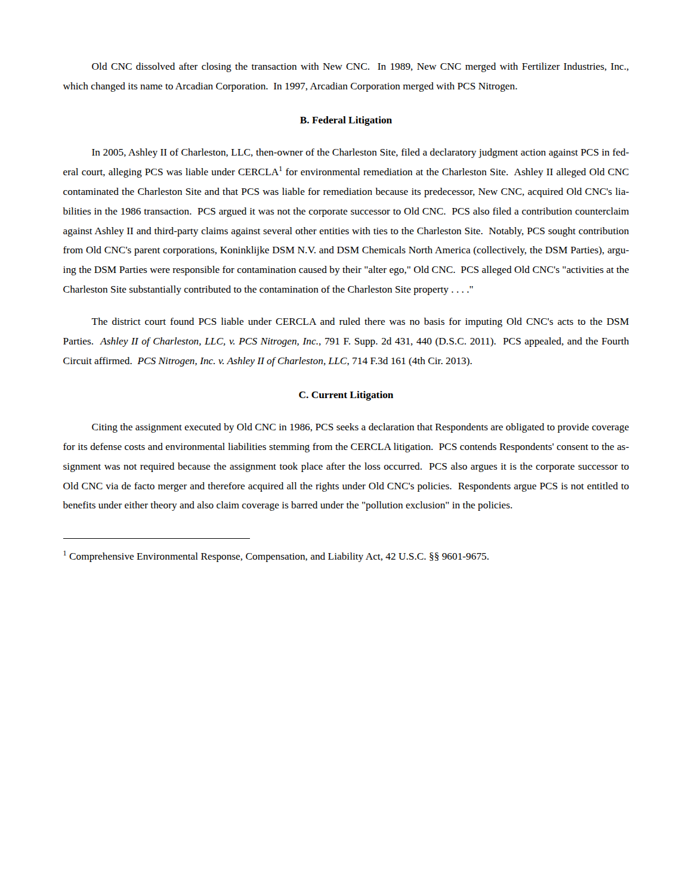Old CNC dissolved after closing the transaction with New CNC. In 1989, New CNC merged with Fertilizer Industries, Inc., which changed its name to Arcadian Corporation. In 1997, Arcadian Corporation merged with PCS Nitrogen.
B. Federal Litigation
In 2005, Ashley II of Charleston, LLC, then-owner of the Charleston Site, filed a declaratory judgment action against PCS in federal court, alleging PCS was liable under CERCLA1 for environmental remediation at the Charleston Site. Ashley II alleged Old CNC contaminated the Charleston Site and that PCS was liable for remediation because its predecessor, New CNC, acquired Old CNC's liabilities in the 1986 transaction. PCS argued it was not the corporate successor to Old CNC. PCS also filed a contribution counterclaim against Ashley II and third-party claims against several other entities with ties to the Charleston Site. Notably, PCS sought contribution from Old CNC's parent corporations, Koninklijke DSM N.V. and DSM Chemicals North America (collectively, the DSM Parties), arguing the DSM Parties were responsible for contamination caused by their "alter ego," Old CNC. PCS alleged Old CNC's "activities at the Charleston Site substantially contributed to the contamination of the Charleston Site property . . . ."
The district court found PCS liable under CERCLA and ruled there was no basis for imputing Old CNC's acts to the DSM Parties. Ashley II of Charleston, LLC, v. PCS Nitrogen, Inc., 791 F. Supp. 2d 431, 440 (D.S.C. 2011). PCS appealed, and the Fourth Circuit affirmed. PCS Nitrogen, Inc. v. Ashley II of Charleston, LLC, 714 F.3d 161 (4th Cir. 2013).
C. Current Litigation
Citing the assignment executed by Old CNC in 1986, PCS seeks a declaration that Respondents are obligated to provide coverage for its defense costs and environmental liabilities stemming from the CERCLA litigation. PCS contends Respondents' consent to the assignment was not required because the assignment took place after the loss occurred. PCS also argues it is the corporate successor to Old CNC via de facto merger and therefore acquired all the rights under Old CNC's policies. Respondents argue PCS is not entitled to benefits under either theory and also claim coverage is barred under the "pollution exclusion" in the policies.
1 Comprehensive Environmental Response, Compensation, and Liability Act, 42 U.S.C. §§ 9601-9675.